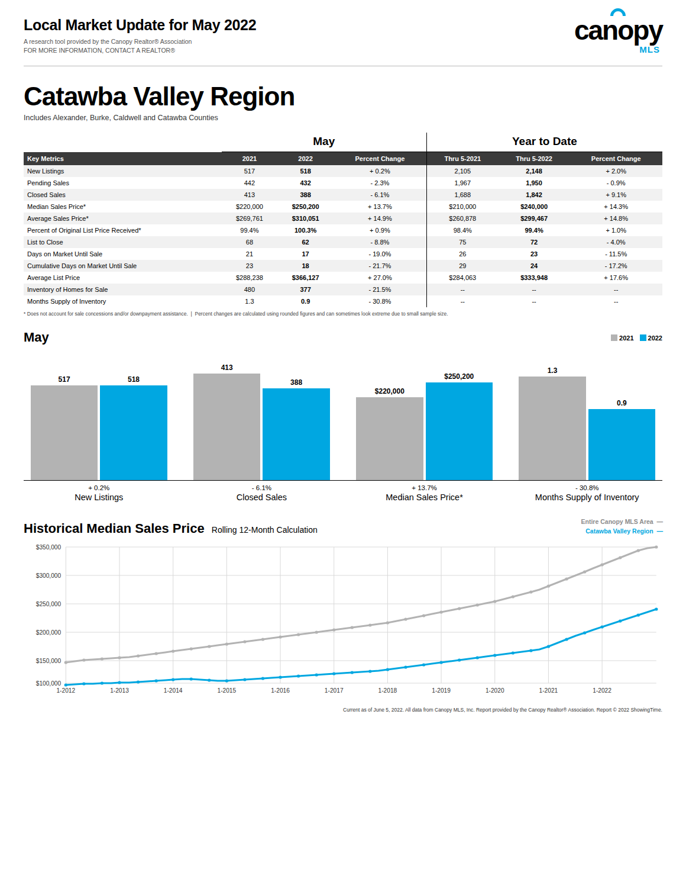Local Market Update for May 2022
A research tool provided by the Canopy Realtor® Association
FOR MORE INFORMATION, CONTACT A REALTOR®
can opy
MLS
Catawba Valley Region
Includes Alexander, Burke, Caldwell and Catawba Counties
| | May | Year to Date |
| --- | --- | --- |
| Key Metrics | 2021 | 2022 | Percent Change | Thru 5-2021 | Thru 5-2022 | Percent Change |
| New Listings | 517 | 518 | + 0.2% | 2,105 | 2,148 | + 2.0% |
| Pending Sales | 442 | 432 | - 2.3% | 1,967 | 1,950 | - 0.9% |
| Closed Sales | 413 | 388 | - 6.1% | 1,688 | 1,842 | + 9.1% |
| Median Sales Price* | $220,000 | $250,200 | + 13.7% | $210,000 | $240,000 | + 14.3% |
| Average Sales Price* | $269,761 | $310,051 | + 14.9% | $260,878 | $299,467 | + 14.8% |
| Percent of Original List Price Received* | 99.4% | 100.3% | + 0.9% | 98.4% | 99.4% | + 1.0% |
| List to Close | 68 | 62 | - 8.8% | 75 | 72 | - 4.0% |
| Days on Market Until Sale | 21 | 17 | - 19.0% | 26 | 23 | - 11.5% |
| Cumulative Days on Market Until Sale | 23 | 18 | - 21.7% | 29 | 24 | - 17.2% |
| Average List Price | $288,238 | $366,127 | + 27.0% | $284,063 | $333,948 | + 17.6% |
| Inventory of Homes for Sale | 480 | 377 | - 21.5% | -- | -- | -- |
| Months Supply of Inventory | 1.3 | 0.9 | - 30.8% | -- | -- | -- |
* Does not account for sale concessions and/or downpayment assistance. | Percent changes are calculated using rounded figures and can sometimes look extreme due to small sample size.
May
2021 2022
517
518
413
388
$220,000
$250,200
1.3
0.9
+ 0.2%
New Listings
- 6.1%
Closed Sales
+ 13.7%
Median Sales Price*
- 30.8%
Months Supply of Inventory
Historical Median Sales Price Rolling 12-Month Calculation
Entire Canopy MLS Area —
Catawba Valley Region —
$350,000 $300,000 $250,000 $200,000 $150,000 $100,000 1-2012 1-2013 1-2014 1-2015 1-2016 1-2017 1-2018 1-2019 1-2020 1-2021 1-2022
Current as of June 5, 2022. All data from Canopy MLS, Inc. Report provided by the Canopy Realtor® Association. Report © 2022 ShowingTime.